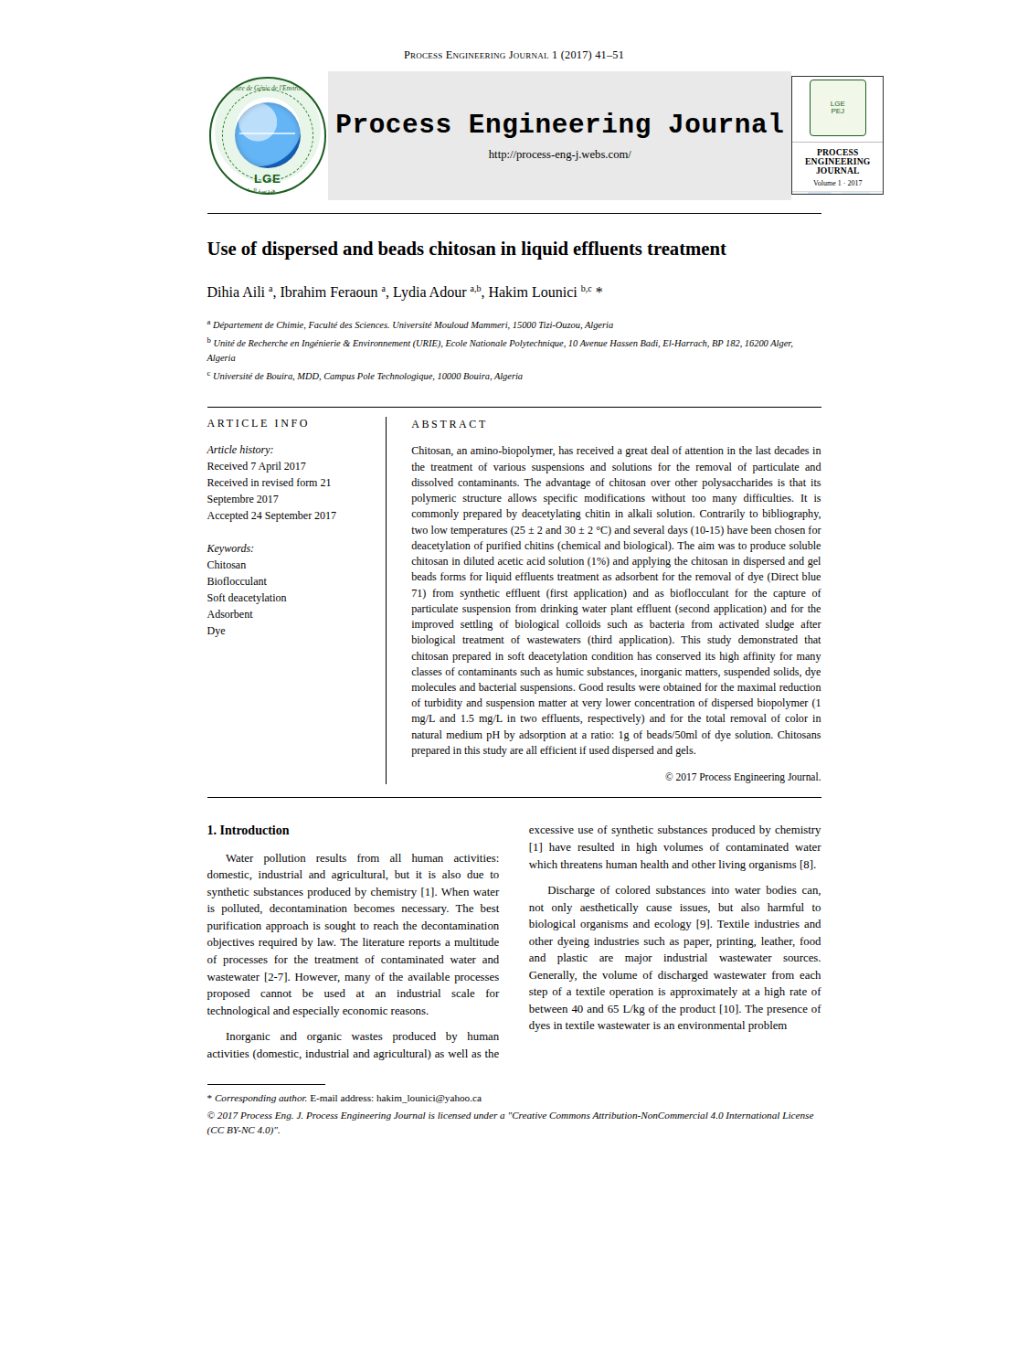Process Engineering Journal 1 (2017) 41–51
Laboratoire de Génie de l'Environnement
LGE
مخبر هندسة البيئة
Process Engineering Journal
http://process-eng-j.webs.com/
LGE
PEJ
PROCESS
ENGINEERING
JOURNAL
Volume 1 · 2017
Use of dispersed and beads chitosan in liquid effluents treatment
Dihia Aili a, Ibrahim Feraoun a, Lydia Adour a,b, Hakim Lounici b,c *
a Département de Chimie, Faculté des Sciences. Université Mouloud Mammeri, 15000 Tizi-Ouzou, Algeria
b Unité de Recherche en Ingénierie & Environnement (URIE), Ecole Nationale Polytechnique, 10 Avenue Hassen Badi, El-Harrach, BP 182, 16200 Alger, Algeria
c Université de Bouira, MDD, Campus Pole Technologique, 10000 Bouira, Algeria
Article info
Article history:
Received 7 April 2017
Received in revised form 21
Septembre 2017
Accepted 24 September 2017
Keywords:
Chitosan
Bioflocculant
Soft deacetylation
Adsorbent
Dye
Abstract
Chitosan, an amino-biopolymer, has received a great deal of attention in the last decades in the treatment of various suspensions and solutions for the removal of particulate and dissolved contaminants. The advantage of chitosan over other polysaccharides is that its polymeric structure allows specific modifications without too many difficulties. It is commonly prepared by deacetylating chitin in alkali solution. Contrarily to bibliography, two low temperatures (25 ± 2 and 30 ± 2 °C) and several days (10-15) have been chosen for deacetylation of purified chitins (chemical and biological). The aim was to produce soluble chitosan in diluted acetic acid solution (1%) and applying the chitosan in dispersed and gel beads forms for liquid effluents treatment as adsorbent for the removal of dye (Direct blue 71) from synthetic effluent (first application) and as bioflocculant for the capture of particulate suspension from drinking water plant effluent (second application) and for the improved settling of biological colloids such as bacteria from activated sludge after biological treatment of wastewaters (third application). This study demonstrated that chitosan prepared in soft deacetylation condition has conserved its high affinity for many classes of contaminants such as humic substances, inorganic matters, suspended solids, dye molecules and bacterial suspensions. Good results were obtained for the maximal reduction of turbidity and suspension matter at very lower concentration of dispersed biopolymer (1 mg/L and 1.5 mg/L in two effluents, respectively) and for the total removal of color in natural medium pH by adsorption at a ratio: 1g of beads/50ml of dye solution. Chitosans prepared in this study are all efficient if used dispersed and gels.
© 2017 Process Engineering Journal.
1. Introduction
Water pollution results from all human activities: domestic, industrial and agricultural, but it is also due to synthetic substances produced by chemistry [1]. When water is polluted, decontamination becomes necessary. The best purification approach is sought to reach the decontamination objectives required by law. The literature reports a multitude of processes for the treatment of contaminated water and wastewater [2-7]. However, many of the available processes proposed cannot be used at an industrial scale for technological and especially economic reasons.
Inorganic and organic wastes produced by human activities (domestic, industrial and agricultural) as well as the excessive use of synthetic substances produced by chemistry [1] have resulted in high volumes of contaminated water which threatens human health and other living organisms [8].
Discharge of colored substances into water bodies can, not only aesthetically cause issues, but also harmful to biological organisms and ecology [9]. Textile industries and other dyeing industries such as paper, printing, leather, food and plastic are major industrial wastewater sources. Generally, the volume of discharged wastewater from each step of a textile operation is approximately at a high rate of between 40 and 65 L/kg of the product [10]. The presence of dyes in textile wastewater is an environmental problem
* Corresponding author. E-mail address: hakim_lounici@yahoo.ca
© 2017 Process Eng. J. Process Engineering Journal is licensed under a "Creative Commons Attribution-NonCommercial 4.0 International License (CC BY-NC 4.0)".